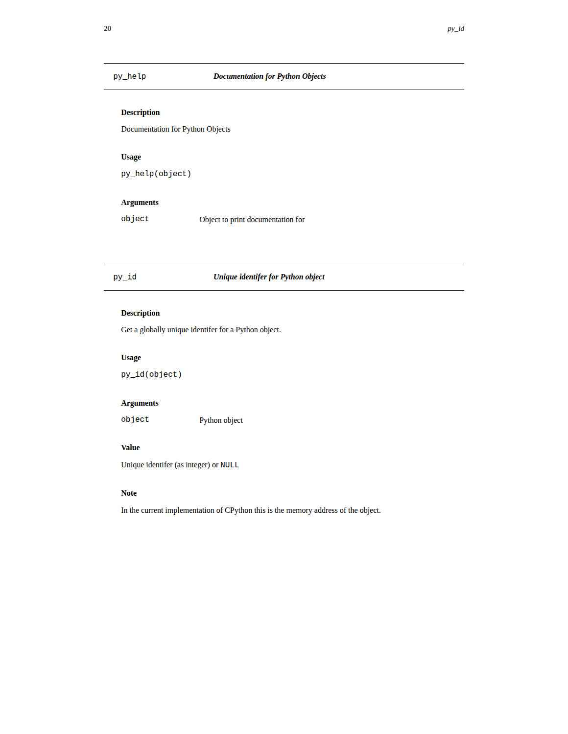20 py_id
py_help Documentation for Python Objects
Description
Documentation for Python Objects
Usage
py_help(object)
Arguments
object
Object to print documentation for
py_id Unique identifer for Python object
Description
Get a globally unique identifer for a Python object.
Usage
py_id(object)
Arguments
object
Python object
Value
Unique identifer (as integer) or NULL
Note
In the current implementation of CPython this is the memory address of the object.